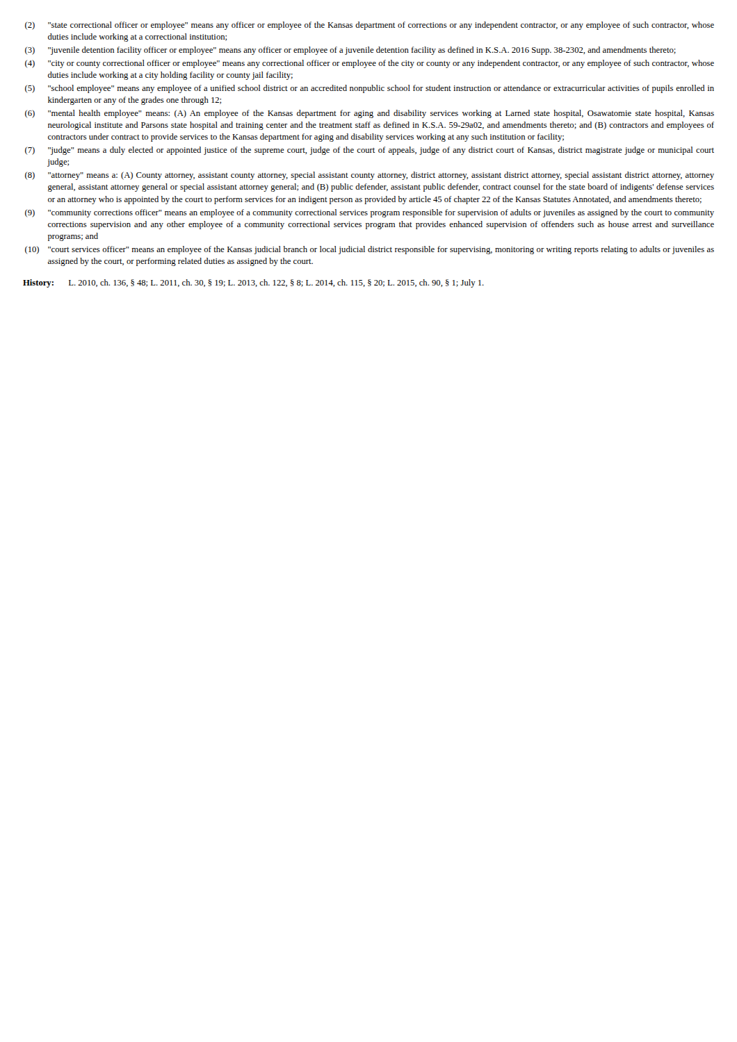(2)
"state correctional officer or employee" means any officer or employee of the Kansas department of corrections or any independent contractor, or any employee of such contractor, whose duties include working at a correctional institution;
(3)
"juvenile detention facility officer or employee" means any officer or employee of a juvenile detention facility as defined in K.S.A. 2016 Supp. 38-2302, and amendments thereto;
(4)
"city or county correctional officer or employee" means any correctional officer or employee of the city or county or any independent contractor, or any employee of such contractor, whose duties include working at a city holding facility or county jail facility;
(5)
"school employee" means any employee of a unified school district or an accredited nonpublic school for student instruction or attendance or extracurricular activities of pupils enrolled in kindergarten or any of the grades one through 12;
(6)
"mental health employee" means: (A) An employee of the Kansas department for aging and disability services working at Larned state hospital, Osawatomie state hospital, Kansas neurological institute and Parsons state hospital and training center and the treatment staff as defined in K.S.A. 59-29a02, and amendments thereto; and (B) contractors and employees of contractors under contract to provide services to the Kansas department for aging and disability services working at any such institution or facility;
(7)
"judge" means a duly elected or appointed justice of the supreme court, judge of the court of appeals, judge of any district court of Kansas, district magistrate judge or municipal court judge;
(8)
"attorney" means a: (A) County attorney, assistant county attorney, special assistant county attorney, district attorney, assistant district attorney, special assistant district attorney, attorney general, assistant attorney general or special assistant attorney general; and (B) public defender, assistant public defender, contract counsel for the state board of indigents' defense services or an attorney who is appointed by the court to perform services for an indigent person as provided by article 45 of chapter 22 of the Kansas Statutes Annotated, and amendments thereto;
(9)
"community corrections officer" means an employee of a community correctional services program responsible for supervision of adults or juveniles as assigned by the court to community corrections supervision and any other employee of a community correctional services program that provides enhanced supervision of offenders such as house arrest and surveillance programs; and
(10)
"court services officer" means an employee of the Kansas judicial branch or local judicial district responsible for supervising, monitoring or writing reports relating to adults or juveniles as assigned by the court, or performing related duties as assigned by the court.
History: L. 2010, ch. 136, § 48; L. 2011, ch. 30, § 19; L. 2013, ch. 122, § 8; L. 2014, ch. 115, § 20; L. 2015, ch. 90, § 1; July 1.